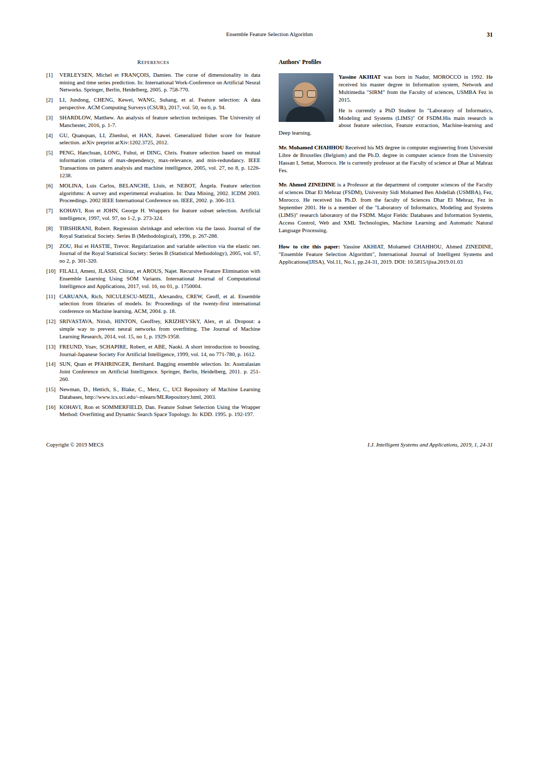Ensemble Feature Selection Algorithm 31
REFERENCES
[1] VERLEYSEN, Michel et FRANÇOIS, Damien. The curse of dimensionality in data mining and time series prediction. In: International Work-Conference on Artificial Neural Networks. Springer, Berlin, Heidelberg, 2005. p. 758-770.
[2] LI, Jundong, CHENG, Kewei, WANG, Suhang, et al. Feature selection: A data perspective. ACM Computing Surveys (CSUR), 2017, vol. 50, no 6, p. 94.
[3] SHARDLOW, Matthew. An analysis of feature selection techniques. The University of Manchester, 2016, p. 1-7.
[4] GU, Quanquan, LI, Zhenhui, et HAN, Jiawei. Generalized fisher score for feature selection. arXiv preprint arXiv:1202.3725, 2012.
[5] PENG, Hanchuan, LONG, Fuhui, et DING, Chris. Feature selection based on mutual information criteria of max-dependency, max-relevance, and min-redundancy. IEEE Transactions on pattern analysis and machine intelligence, 2005, vol. 27, no 8, p. 1226-1238.
[6] MOLINA, Luis Carlos, BELANCHE, Lluís, et NEBOT, Àngela. Feature selection algorithms: A survey and experimental evaluation. In: Data Mining, 2002. ICDM 2003. Proceedings. 2002 IEEE International Conference on. IEEE, 2002. p. 306-313.
[7] KOHAVI, Ron et JOHN, George H. Wrappers for feature subset selection. Artificial intelligence, 1997, vol. 97, no 1-2, p. 273-324.
[8] TIBSHIRANI, Robert. Regression shrinkage and selection via the lasso. Journal of the Royal Statistical Society. Series B (Methodological), 1996, p. 267-288.
[9] ZOU, Hui et HASTIE, Trevor. Regularization and variable selection via the elastic net. Journal of the Royal Statistical Society: Series B (Statistical Methodology), 2005, vol. 67, no 2, p. 301-320.
[10] FILALI, Ameni, JLASSI, Chiraz, et AROUS, Najet. Recursive Feature Elimination with Ensemble Learning Using SOM Variants. International Journal of Computational Intelligence and Applications, 2017, vol. 16, no 01, p. 1750004.
[11] CARUANA, Rich, NICULESCU-MIZIL, Alexandru, CREW, Geoff, et al. Ensemble selection from libraries of models. In: Proceedings of the twenty-first international conference on Machine learning. ACM, 2004. p. 18.
[12] SRIVASTAVA, Nitish, HINTON, Geoffrey, KRIZHEVSKY, Alex, et al. Dropout: a simple way to prevent neural networks from overfitting. The Journal of Machine Learning Research, 2014, vol. 15, no 1, p. 1929-1958.
[13] FREUND, Yoav, SCHAPIRE, Robert, et ABE, Naoki. A short introduction to boosting. Journal-Japanese Society For Artificial Intelligence, 1999, vol. 14, no 771-780, p. 1612.
[14] SUN, Quan et PFAHRINGER, Bernhard. Bagging ensemble selection. In: Australasian Joint Conference on Artificial Intelligence. Springer, Berlin, Heidelberg, 2011. p. 251-260.
[15] Newman, D., Hettich, S., Blake, C., Merz, C., UCI Repository of Machine Learning Databases, http://www.ics.uci.edu/~mlearn/MLRepository.html, 2003.
[16] KOHAVI, Ron et SOMMERFIELD, Dan. Feature Subset Selection Using the Wrapper Method: Overfitting and Dynamic Search Space Topology. In: KDD. 1995. p. 192-197.
Authors' Profiles
Yassine AKHIAT was born in Nador, MOROCCO in 1992. He received his master degree in Information system, Network and Multimedia "SIRM" from the Faculty of sciences, USMBA Fez in 2015.
He is currently a PhD Student In "Laboratory of Informatics, Modeling and Systems (LIMS)" Of FSDM.His main research is about feature selection, Feature extraction, Machine-learning and Deep learning.
Mr. Mohamed CHAHHOU Received his MS degree in computer engineering from Université Libre de Bruxelles (Belgium) and the Ph.D. degree in computer science from the University Hassan I, Settat, Morroco. He is currently professor at the Faculty of science at Dhar al Mahraz Fes.
Mr. Ahmed ZINEDINE is a Professor at the department of computer sciences of the Faculty of sciences Dhar El Mehraz (FSDM), University Sidi Mohamed Ben Abdellah (USMBA), Fez, Morocco. He received his Ph.D. from the faculty of Sciences Dhar El Mehraz, Fez in September 2001. He is a member of the "Laboratory of Informatics, Modeling and Systems (LIMS)" research laboratory of the FSDM. Major Fields: Databases and Information Systems, Access Control, Web and XML Technologies, Machine Learning and Automatic Natural Language Processing.
How to cite this paper: Yassine AKHIAT, Mohamed CHAHHOU, Ahmed ZINEDINE, "Ensemble Feature Selection Algorithm", International Journal of Intelligent Systems and Applications(IJISA), Vol.11, No.1, pp.24-31, 2019. DOI: 10.5815/ijisa.2019.01.03
Copyright © 2019 MECS
I.J. Intelligent Systems and Applications, 2019, 1, 24-31